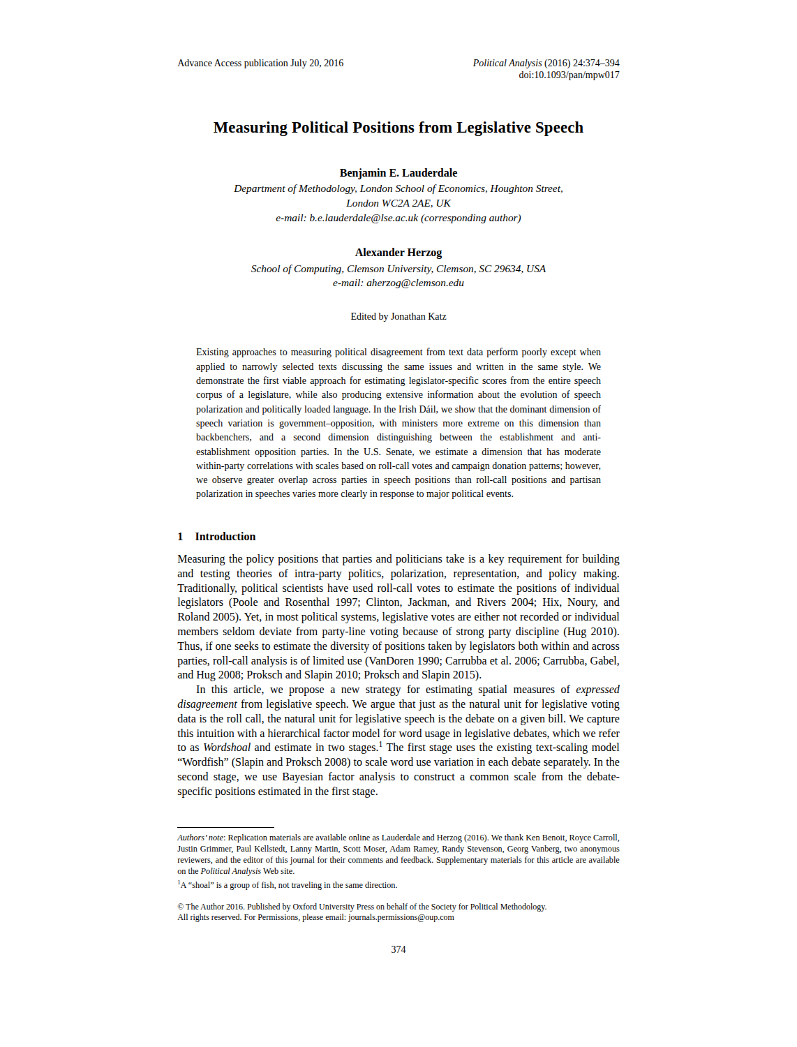Advance Access publication July 20, 2016
Political Analysis (2016) 24:374–394
doi:10.1093/pan/mpw017
Measuring Political Positions from Legislative Speech
Benjamin E. Lauderdale
Department of Methodology, London School of Economics, Houghton Street,
London WC2A 2AE, UK
e-mail: b.e.lauderdale@lse.ac.uk (corresponding author)
Alexander Herzog
School of Computing, Clemson University, Clemson, SC 29634, USA
e-mail: aherzog@clemson.edu
Edited by Jonathan Katz
Existing approaches to measuring political disagreement from text data perform poorly except when applied to narrowly selected texts discussing the same issues and written in the same style. We demonstrate the first viable approach for estimating legislator-specific scores from the entire speech corpus of a legislature, while also producing extensive information about the evolution of speech polarization and politically loaded language. In the Irish Dáil, we show that the dominant dimension of speech variation is government–opposition, with ministers more extreme on this dimension than backbenchers, and a second dimension distinguishing between the establishment and anti-establishment opposition parties. In the U.S. Senate, we estimate a dimension that has moderate within-party correlations with scales based on roll-call votes and campaign donation patterns; however, we observe greater overlap across parties in speech positions than roll-call positions and partisan polarization in speeches varies more clearly in response to major political events.
1 Introduction
Measuring the policy positions that parties and politicians take is a key requirement for building and testing theories of intra-party politics, polarization, representation, and policy making. Traditionally, political scientists have used roll-call votes to estimate the positions of individual legislators (Poole and Rosenthal 1997; Clinton, Jackman, and Rivers 2004; Hix, Noury, and Roland 2005). Yet, in most political systems, legislative votes are either not recorded or individual members seldom deviate from party-line voting because of strong party discipline (Hug 2010). Thus, if one seeks to estimate the diversity of positions taken by legislators both within and across parties, roll-call analysis is of limited use (VanDoren 1990; Carrubba et al. 2006; Carrubba, Gabel, and Hug 2008; Proksch and Slapin 2010; Proksch and Slapin 2015).
In this article, we propose a new strategy for estimating spatial measures of expressed disagreement from legislative speech. We argue that just as the natural unit for legislative voting data is the roll call, the natural unit for legislative speech is the debate on a given bill. We capture this intuition with a hierarchical factor model for word usage in legislative debates, which we refer to as Wordshoal and estimate in two stages.1 The first stage uses the existing text-scaling model “Wordfish” (Slapin and Proksch 2008) to scale word use variation in each debate separately. In the second stage, we use Bayesian factor analysis to construct a common scale from the debate-specific positions estimated in the first stage.
Authors’ note: Replication materials are available online as Lauderdale and Herzog (2016). We thank Ken Benoit, Royce Carroll, Justin Grimmer, Paul Kellstedt, Lanny Martin, Scott Moser, Adam Ramey, Randy Stevenson, Georg Vanberg, two anonymous reviewers, and the editor of this journal for their comments and feedback. Supplementary materials for this article are available on the Political Analysis Web site.
1A “shoal” is a group of fish, not traveling in the same direction.
© The Author 2016. Published by Oxford University Press on behalf of the Society for Political Methodology.
All rights reserved. For Permissions, please email: journals.permissions@oup.com
374